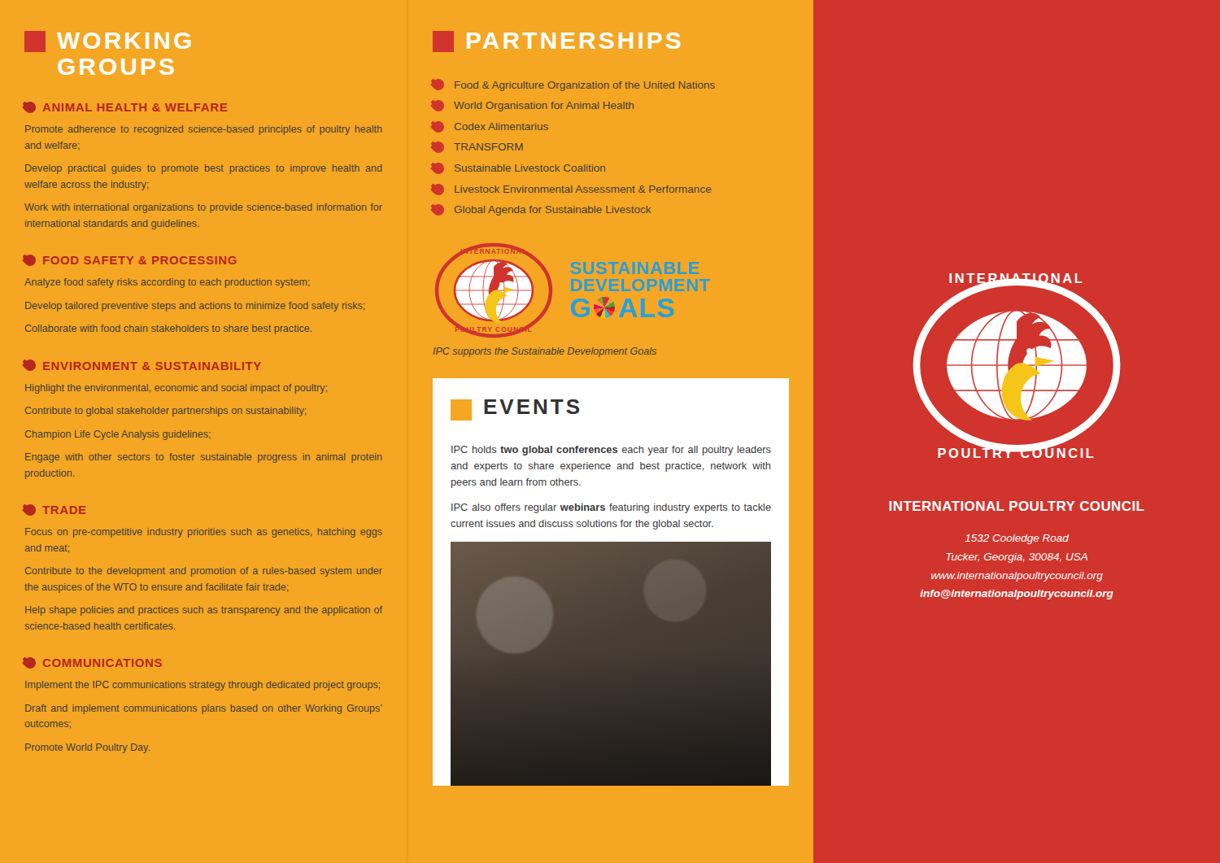Working
Groups
Animal Health & Welfare
Promote adherence to recognized science-based principles of poultry health and welfare;
Develop practical guides to promote best practices to improve health and welfare across the industry;
Work with international organizations to provide science-based information for international standards and guidelines.
Food Safety & Processing
Analyze food safety risks according to each production system;
Develop tailored preventive steps and actions to minimize food safety risks;
Collaborate with food chain stakeholders to share best practice.
Environment & Sustainability
Highlight the environmental, economic and social impact of poultry;
Contribute to global stakeholder partnerships on sustainability;
Champion Life Cycle Analysis guidelines;
Engage with other sectors to foster sustainable progress in animal protein production.
Trade
Focus on pre-competitive industry priorities such as genetics, hatching eggs and meat;
Contribute to the development and promotion of a rules-based system under the auspices of the WTO to ensure and facilitate fair trade;
Help shape policies and practices such as transparency and the application of science-based health certificates.
Communications
Implement the IPC communications strategy through dedicated project groups;
Draft and implement communications plans based on other Working Groups’ outcomes;
Promote World Poultry Day.
Partnerships
Food & Agriculture Organization of the United Nations
World Organisation for Animal Health
Codex Alimentarius
TRANSFORM
Sustainable Livestock Coalition
Livestock Environmental Assessment & Performance
Global Agenda for Sustainable Livestock
INTERNATIONAL POULTRY COUNCIL
Sustainable
Development
G ALS
IPC supports the Sustainable Development Goals
Events
IPC holds two global conferences each year for all poultry leaders and experts to share experience and best practice, network with peers and learn from others.
IPC also offers regular webinars featuring industry experts to tackle current issues and discuss solutions for the global sector.
Conference attendees at tables
INTERNATIONAL POULTRY COUNCIL
INTERNATIONAL POULTRY COUNCIL
1532 Cooledge Road
Tucker, Georgia, 30084, USA
www.internationalpoultrycouncil.org
info@internationalpoultrycouncil.org